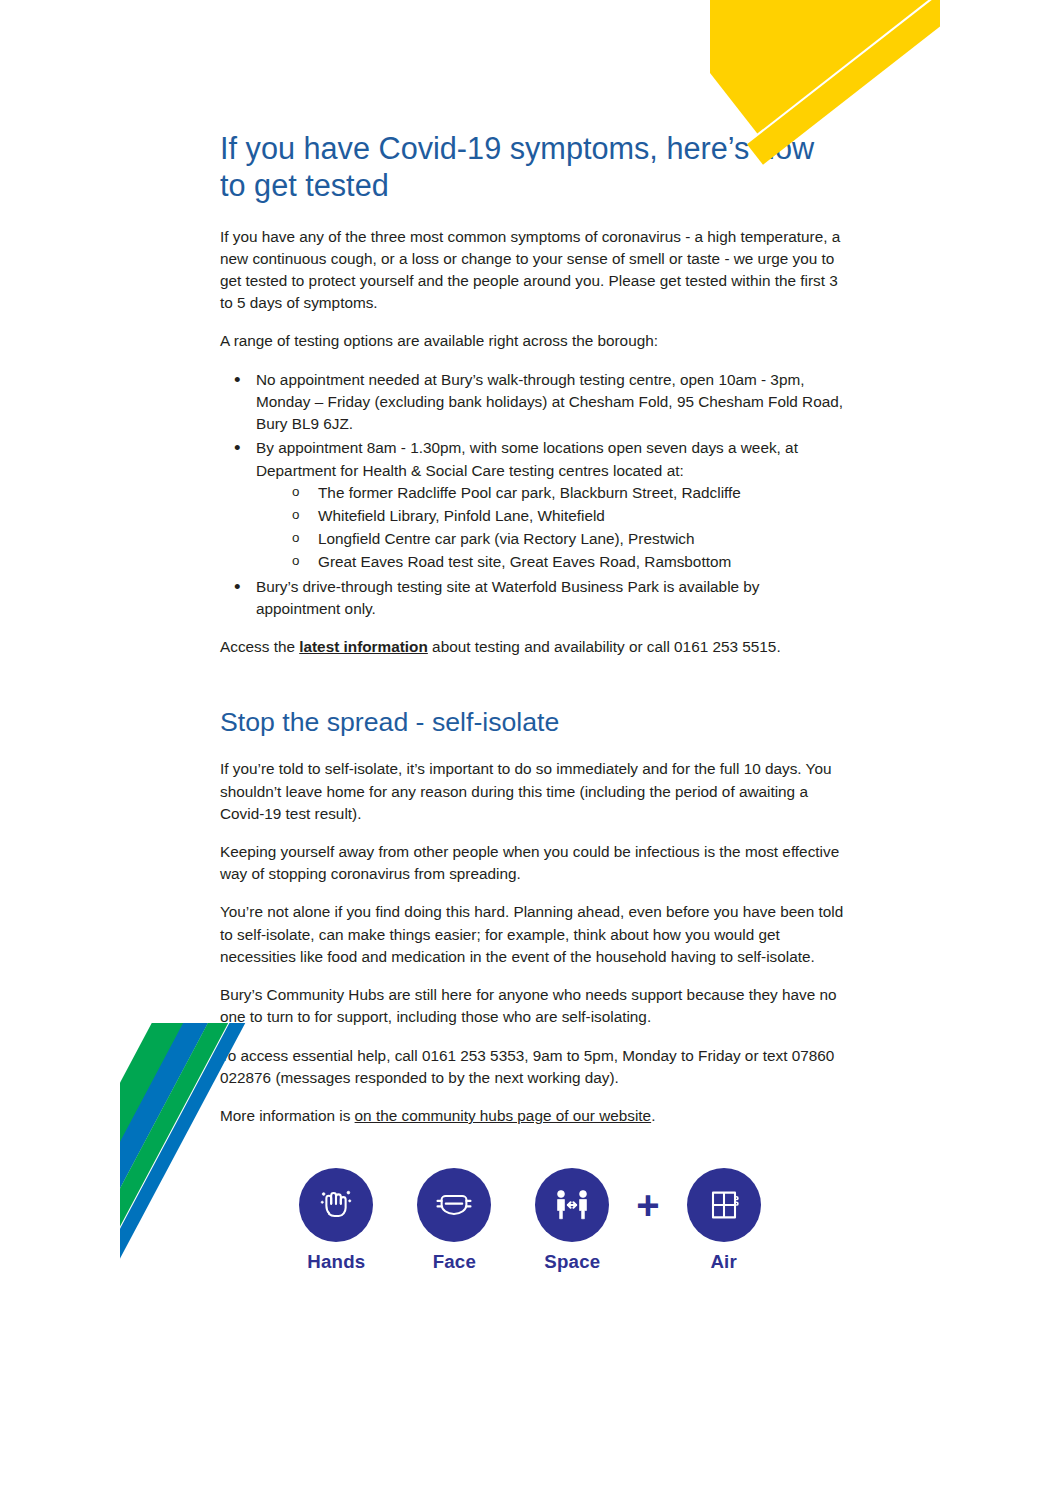If you have Covid-19 symptoms, here’s how to get tested
If you have any of the three most common symptoms of coronavirus - a high temperature, a new continuous cough, or a loss or change to your sense of smell or taste - we urge you to get tested to protect yourself and the people around you. Please get tested within the first 3 to 5 days of symptoms.
A range of testing options are available right across the borough:
No appointment needed at Bury’s walk-through testing centre, open 10am - 3pm, Monday – Friday (excluding bank holidays) at Chesham Fold, 95 Chesham Fold Road, Bury BL9 6JZ.
By appointment 8am - 1.30pm, with some locations open seven days a week, at Department for Health & Social Care testing centres located at:
The former Radcliffe Pool car park, Blackburn Street, Radcliffe
Whitefield Library, Pinfold Lane, Whitefield
Longfield Centre car park (via Rectory Lane), Prestwich
Great Eaves Road test site, Great Eaves Road, Ramsbottom
Bury’s drive-through testing site at Waterfold Business Park is available by appointment only.
Access the latest information about testing and availability or call 0161 253 5515.
Stop the spread - self-isolate
If you’re told to self-isolate, it’s important to do so immediately and for the full 10 days. You shouldn’t leave home for any reason during this time (including the period of awaiting a Covid-19 test result).
Keeping yourself away from other people when you could be infectious is the most effective way of stopping coronavirus from spreading.
You’re not alone if you find doing this hard. Planning ahead, even before you have been told to self-isolate, can make things easier; for example, think about how you would get necessities like food and medication in the event of the household having to self-isolate.
Bury’s Community Hubs are still here for anyone who needs support because they have no one to turn to for support, including those who are self-isolating.
To access essential help, call 0161 253 5353, 9am to 5pm, Monday to Friday or text 07860 022876 (messages responded to by the next working day).
More information is on the community hubs page of our website.
Hands
Face
Space
+
Air